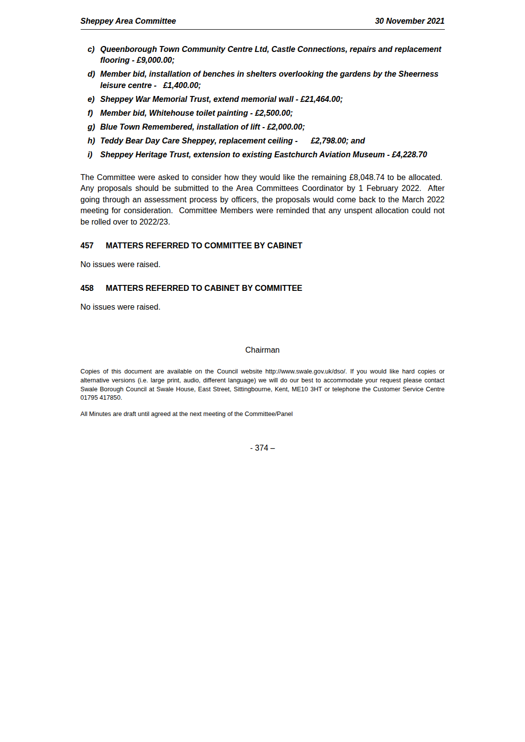Sheppey Area Committee 30 November 2021
c) Queenborough Town Community Centre Ltd, Castle Connections, repairs and replacement flooring - £9,000.00;
d) Member bid, installation of benches in shelters overlooking the gardens by the Sheerness leisure centre - £1,400.00;
e) Sheppey War Memorial Trust, extend memorial wall - £21,464.00;
f) Member bid, Whitehouse toilet painting - £2,500.00;
g) Blue Town Remembered, installation of lift - £2,000.00;
h) Teddy Bear Day Care Sheppey, replacement ceiling - £2,798.00; and
i) Sheppey Heritage Trust, extension to existing Eastchurch Aviation Museum - £4,228.70
The Committee were asked to consider how they would like the remaining £8,048.74 to be allocated. Any proposals should be submitted to the Area Committees Coordinator by 1 February 2022. After going through an assessment process by officers, the proposals would come back to the March 2022 meeting for consideration. Committee Members were reminded that any unspent allocation could not be rolled over to 2022/23.
457 MATTERS REFERRED TO COMMITTEE BY CABINET
No issues were raised.
458 MATTERS REFERRED TO CABINET BY COMMITTEE
No issues were raised.
Chairman
Copies of this document are available on the Council website http://www.swale.gov.uk/dso/. If you would like hard copies or alternative versions (i.e. large print, audio, different language) we will do our best to accommodate your request please contact Swale Borough Council at Swale House, East Street, Sittingbourne, Kent, ME10 3HT or telephone the Customer Service Centre 01795 417850.
All Minutes are draft until agreed at the next meeting of the Committee/Panel
- 374 –